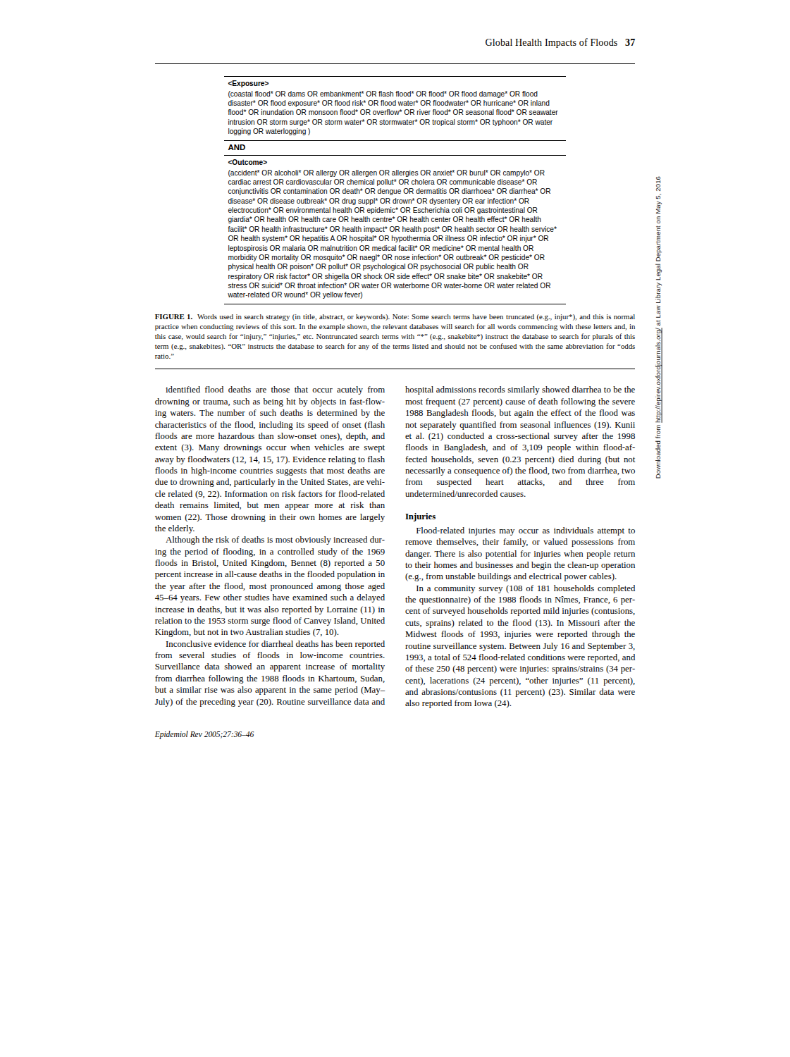Global Health Impacts of Floods 37
<Exposure>
(coastal flood* OR dams OR embankment* OR flash flood* OR flood* OR flood damage* OR flood disaster* OR flood exposure* OR flood risk* OR flood water* OR floodwater* OR hurricane* OR inland flood* OR inundation OR monsoon flood* OR overflow* OR river flood* OR seasonal flood* OR seawater intrusion OR storm surge* OR storm water* OR stormwater* OR tropical storm* OR typhoon* OR water logging OR waterlogging )
AND
<Outcome>
(accident* OR alcoholi* OR allergy OR allergen OR allergies OR anxiet* OR burul* OR campylo* OR cardiac arrest OR cardiovascular OR chemical pollut* OR cholera OR communicable disease* OR conjunctivitis OR contamination OR death* OR dengue OR dermatitis OR diarrhoea* OR diarrhea* OR disease* OR disease outbreak* OR drug suppl* OR drown* OR dysentery OR ear infection* OR electrocution* OR environmental health OR epidemic* OR Escherichia coli OR gastrointestinal OR giardia* OR health OR health care OR health centre* OR health center OR health effect* OR health facilit* OR health infrastructure* OR health impact* OR health post* OR health sector OR health service* OR health system* OR hepatitis A OR hospital* OR hypothermia OR illness OR infectio* OR injur* OR leptospirosis OR malaria OR malnutrition OR medical facilit* OR medicine* OR mental health OR morbidity OR mortality OR mosquito* OR naegl* OR nose infection* OR outbreak* OR pesticide* OR physical health OR poison* OR pollut* OR psychological OR psychosocial OR public health OR respiratory OR risk factor* OR shigella OR shock OR side effect* OR snake bite* OR snakebite* OR stress OR suicid* OR throat infection* OR water OR waterborne OR water-borne OR water related OR water-related OR wound* OR yellow fever)
FIGURE 1. Words used in search strategy (in title, abstract, or keywords). Note: Some search terms have been truncated (e.g., injur*), and this is normal practice when conducting reviews of this sort. In the example shown, the relevant databases will search for all words commencing with these letters and, in this case, would search for “injury,” “injuries,” etc. Nontruncated search terms with “*” (e.g., snakebite*) instruct the database to search for plurals of this term (e.g., snakebites). “OR” instructs the database to search for any of the terms listed and should not be confused with the same abbreviation for “odds ratio.”
identified flood deaths are those that occur acutely from drowning or trauma, such as being hit by objects in fast-flowing waters. The number of such deaths is determined by the characteristics of the flood, including its speed of onset (flash floods are more hazardous than slow-onset ones), depth, and extent (3). Many drownings occur when vehicles are swept away by floodwaters (12, 14, 15, 17). Evidence relating to flash floods in high-income countries suggests that most deaths are due to drowning and, particularly in the United States, are vehicle related (9, 22). Information on risk factors for flood-related death remains limited, but men appear more at risk than women (22). Those drowning in their own homes are largely the elderly.
Although the risk of deaths is most obviously increased during the period of flooding, in a controlled study of the 1969 floods in Bristol, United Kingdom, Bennet (8) reported a 50 percent increase in all-cause deaths in the flooded population in the year after the flood, most pronounced among those aged 45–64 years. Few other studies have examined such a delayed increase in deaths, but it was also reported by Lorraine (11) in relation to the 1953 storm surge flood of Canvey Island, United Kingdom, but not in two Australian studies (7, 10).
Inconclusive evidence for diarrheal deaths has been reported from several studies of floods in low-income countries. Surveillance data showed an apparent increase of mortality from diarrhea following the 1988 floods in Khartoum, Sudan, but a similar rise was also apparent in the same period (May–July) of the preceding year (20). Routine surveillance data and hospital admissions records similarly showed diarrhea to be the most frequent (27 percent) cause of death following the severe 1988 Bangladesh floods, but again the effect of the flood was not separately quantified from seasonal influences (19). Kunii et al. (21) conducted a cross-sectional survey after the 1998 floods in Bangladesh, and of 3,109 people within flood-affected households, seven (0.23 percent) died during (but not necessarily a consequence of) the flood, two from diarrhea, two from suspected heart attacks, and three from undetermined/unrecorded causes.
Injuries
Flood-related injuries may occur as individuals attempt to remove themselves, their family, or valued possessions from danger. There is also potential for injuries when people return to their homes and businesses and begin the clean-up operation (e.g., from unstable buildings and electrical power cables).
In a community survey (108 of 181 households completed the questionnaire) of the 1988 floods in Nîmes, France, 6 percent of surveyed households reported mild injuries (contusions, cuts, sprains) related to the flood (13). In Missouri after the Midwest floods of 1993, injuries were reported through the routine surveillance system. Between July 16 and September 3, 1993, a total of 524 flood-related conditions were reported, and of these 250 (48 percent) were injuries: sprains/strains (34 percent), lacerations (24 percent), “other injuries” (11 percent), and abrasions/contusions (11 percent) (23). Similar data were also reported from Iowa (24).
Epidemiol Rev 2005;27:36–46
Downloaded from http://epirev.oxfordjournals.org/ at Law Library Legal Department on May 5, 2016